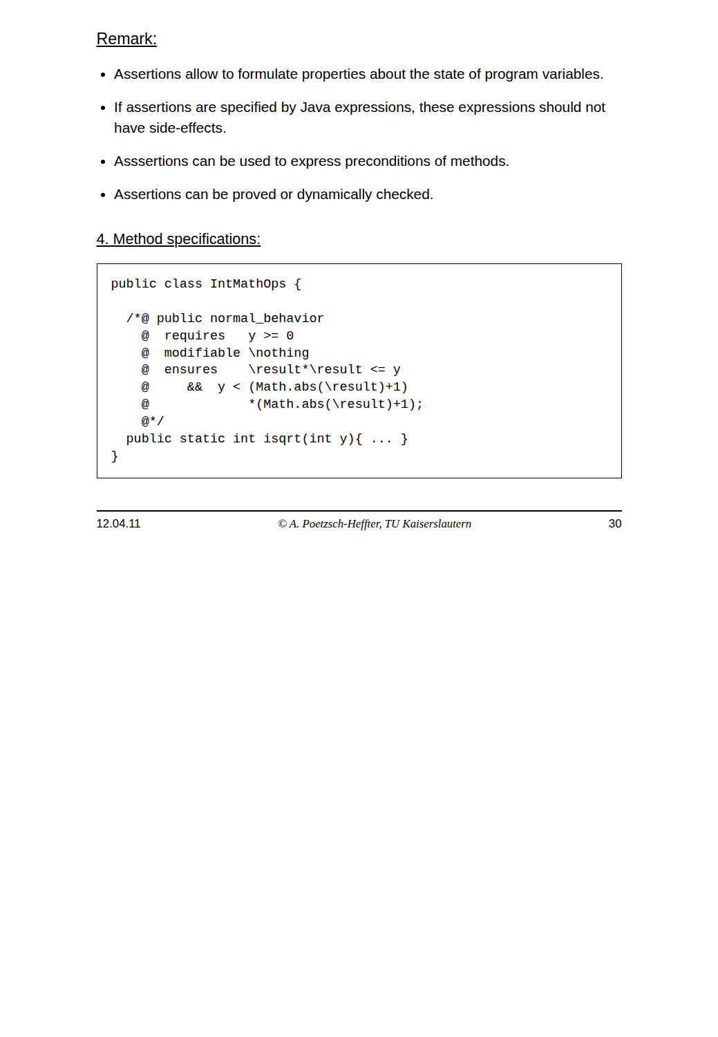Remark:
Assertions allow to formulate properties about the state of program variables.
If assertions are specified by Java expressions, these expressions should not have side-effects.
Asssertions can be used to express preconditions of methods.
Assertions can be proved or dynamically checked.
4. Method specifications:
public class IntMathOps {

  /*@ public normal_behavior
    @  requires   y >= 0
    @  modifiable \nothing
    @  ensures    \result*\result <= y
    @     &&  y < (Math.abs(\result)+1)
    @             *(Math.abs(\result)+1);
    @*/
  public static int isqrt(int y){ ... }
}
12.04.11 © A. Poetzsch-Heffter, TU Kaiserslautern 30